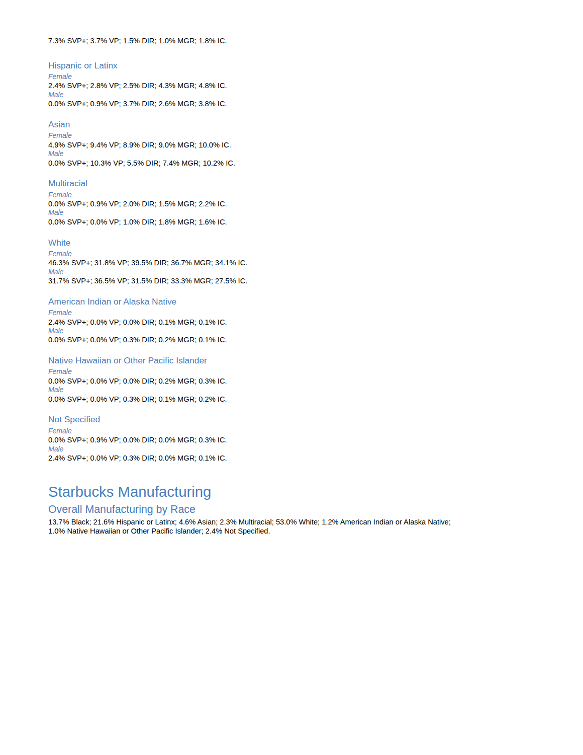7.3% SVP+; 3.7% VP; 1.5% DIR; 1.0% MGR; 1.8% IC.
Hispanic or Latinx
Female
2.4% SVP+; 2.8% VP; 2.5% DIR; 4.3% MGR; 4.8% IC.
Male
0.0% SVP+; 0.9% VP; 3.7% DIR; 2.6% MGR; 3.8% IC.
Asian
Female
4.9% SVP+; 9.4% VP; 8.9% DIR; 9.0% MGR; 10.0% IC.
Male
0.0% SVP+; 10.3% VP; 5.5% DIR; 7.4% MGR; 10.2% IC.
Multiracial
Female
0.0% SVP+; 0.9% VP; 2.0% DIR; 1.5% MGR; 2.2% IC.
Male
0.0% SVP+; 0.0% VP; 1.0% DIR; 1.8% MGR; 1.6% IC.
White
Female
46.3% SVP+; 31.8% VP; 39.5% DIR; 36.7% MGR; 34.1% IC.
Male
31.7% SVP+; 36.5% VP; 31.5% DIR; 33.3% MGR; 27.5% IC.
American Indian or Alaska Native
Female
2.4% SVP+; 0.0% VP; 0.0% DIR; 0.1% MGR; 0.1% IC.
Male
0.0% SVP+; 0.0% VP; 0.3% DIR; 0.2% MGR; 0.1% IC.
Native Hawaiian or Other Pacific Islander
Female
0.0% SVP+; 0.0% VP; 0.0% DIR; 0.2% MGR; 0.3% IC.
Male
0.0% SVP+; 0.0% VP; 0.3% DIR; 0.1% MGR; 0.2% IC.
Not Specified
Female
0.0% SVP+; 0.9% VP; 0.0% DIR; 0.0% MGR; 0.3% IC.
Male
2.4% SVP+; 0.0% VP; 0.3% DIR; 0.0% MGR; 0.1% IC.
Starbucks Manufacturing
Overall Manufacturing by Race
13.7% Black; 21.6% Hispanic or Latinx; 4.6% Asian; 2.3% Multiracial; 53.0% White; 1.2% American Indian or Alaska Native; 1.0% Native Hawaiian or Other Pacific Islander; 2.4% Not Specified.